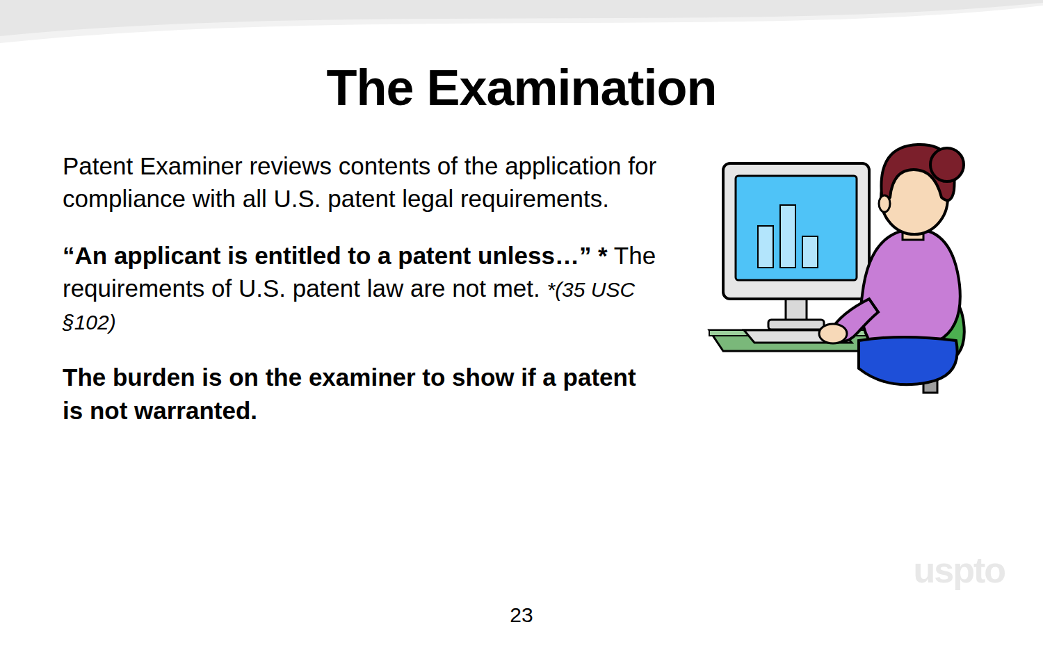The Examination
Patent Examiner reviews contents of the application for compliance with all U.S. patent legal requirements.
“An applicant is entitled to a patent unless…” * The requirements of U.S. patent law are not met. *(35 USC §102)
The burden is on the examiner to show if a patent is not warranted.
uspto
23